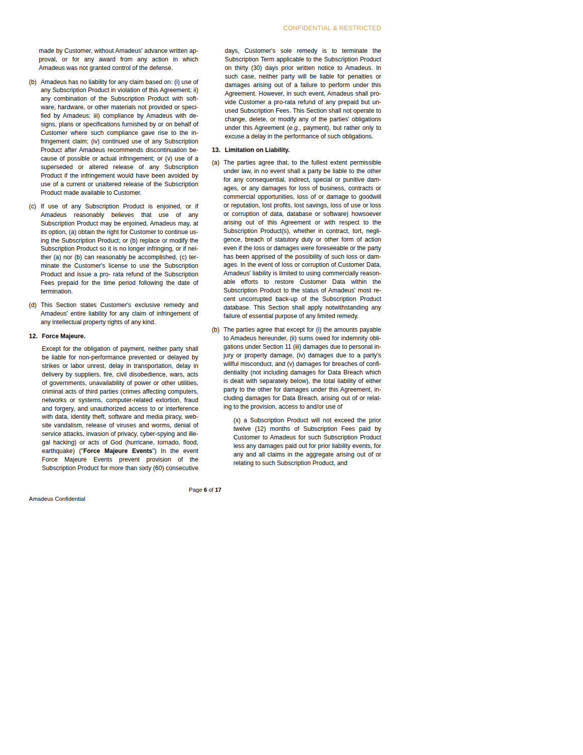CONFIDENTIAL & RESTRICTED
made by Customer, without Amadeus' advance written approval, or for any award from any action in which Amadeus was not granted control of the defense.
(b)
Amadeus has no liability for any claim based on: (i) use of any Subscription Product in violation of this Agreement; ii) any combination of the Subscription Product with software, hardware, or other materials not provided or specified by Amadeus; iii) compliance by Amadeus with designs, plans or specifications furnished by or on behalf of Customer where such compliance gave rise to the infringement claim; (iv) continued use of any Subscription Product after Amadeus recommends discontinuation because of possible or actual infringement; or (v) use of a superseded or altered release of any Subscription Product if the infringement would have been avoided by use of a current or unaltered release of the Subscription Product made available to Customer.
(c)
If use of any Subscription Product is enjoined, or if Amadeus reasonably believes that use of any Subscription Product may be enjoined, Amadeus may, at its option, (a) obtain the right for Customer to continue using the Subscription Product; or (b) replace or modify the Subscription Product so it is no longer infringing, or if neither (a) nor (b) can reasonably be accomplished, (c) terminate the Customer's license to use the Subscription Product and issue a pro- rata refund of the Subscription Fees prepaid for the time period following the date of termination.
(d)
This Section states Customer's exclusive remedy and Amadeus' entire liability for any claim of infringement of any intellectual property rights of any kind.
12.
Force Majeure.
Except for the obligation of payment, neither party shall be liable for non-performance prevented or delayed by strikes or labor unrest, delay in transportation, delay in delivery by suppliers, fire, civil disobedience, wars, acts of governments, unavailability of power or other utilities, criminal acts of third parties (crimes affecting computers, networks or systems, computer-related extortion, fraud and forgery, and unauthorized access to or interference with data, identity theft, software and media piracy, web-site vandalism, release of viruses and worms, denial of service attacks, invasion of privacy, cyber-spying and illegal hacking) or acts of God (hurricane, tornado, flood, earthquake) ("Force Majeure Events") In the event Force Majeure Events prevent provision of the Subscription Product for more than sixty (60) consecutive days, Customer's sole remedy is to terminate the Subscription Term applicable to the Subscription Product on thirty (30) days prior written notice to Amadeus. In such case, neither party will be liable for penalties or damages arising out of a failure to perform under this Agreement. However, in such event, Amadeus shall provide Customer a pro-rata refund of any prepaid but unused Subscription Fees. This Section shall not operate to change, delete, or modify any of the parties' obligations under this Agreement (e.g., payment), but rather only to excuse a delay in the performance of such obligations.
13.
Limitation on Liability.
(a)
The parties agree that, to the fullest extent permissible under law, in no event shall a party be liable to the other for any consequential, indirect, special or punitive damages, or any damages for loss of business, contracts or commercial opportunities, loss of or damage to goodwill or reputation, lost profits, lost savings, loss of use or loss or corruption of data, database or software) howsoever arising out of this Agreement or with respect to the Subscription Product(s), whether in contract, tort, negligence, breach of statutory duty or other form of action even if the loss or damages were foreseeable or the party has been apprised of the possibility of such loss or damages. In the event of loss or corruption of Customer Data, Amadeus' liability is limited to using commercially reasonable efforts to restore Customer Data within the Subscription Product to the status of Amadeus' most recent uncorrupted back-up of the Subscription Product database. This Section shall apply notwithstanding any failure of essential purpose of any limited remedy.
(b)
The parties agree that except for (i) the amounts payable to Amadeus hereunder, (ii) sums owed for indemnity obligations under Section 11 (iii) damages due to personal injury or property damage, (iv) damages due to a party's willful misconduct, and (v) damages for breaches of confidentiality (not including damages for Data Breach which is dealt with separately below), the total liability of either party to the other for damages under this Agreement, including damages for Data Breach, arising out of or relating to the provision, access to and/or use of
(x) a Subscription Product will not exceed the prior twelve (12) months of Subscription Fees paid by Customer to Amadeus for such Subscription Product less any damages paid out for prior liability events, for any and all claims in the aggregate arising out of or relating to such Subscription Product, and
Page 6 of 17
Amadeus Confidential